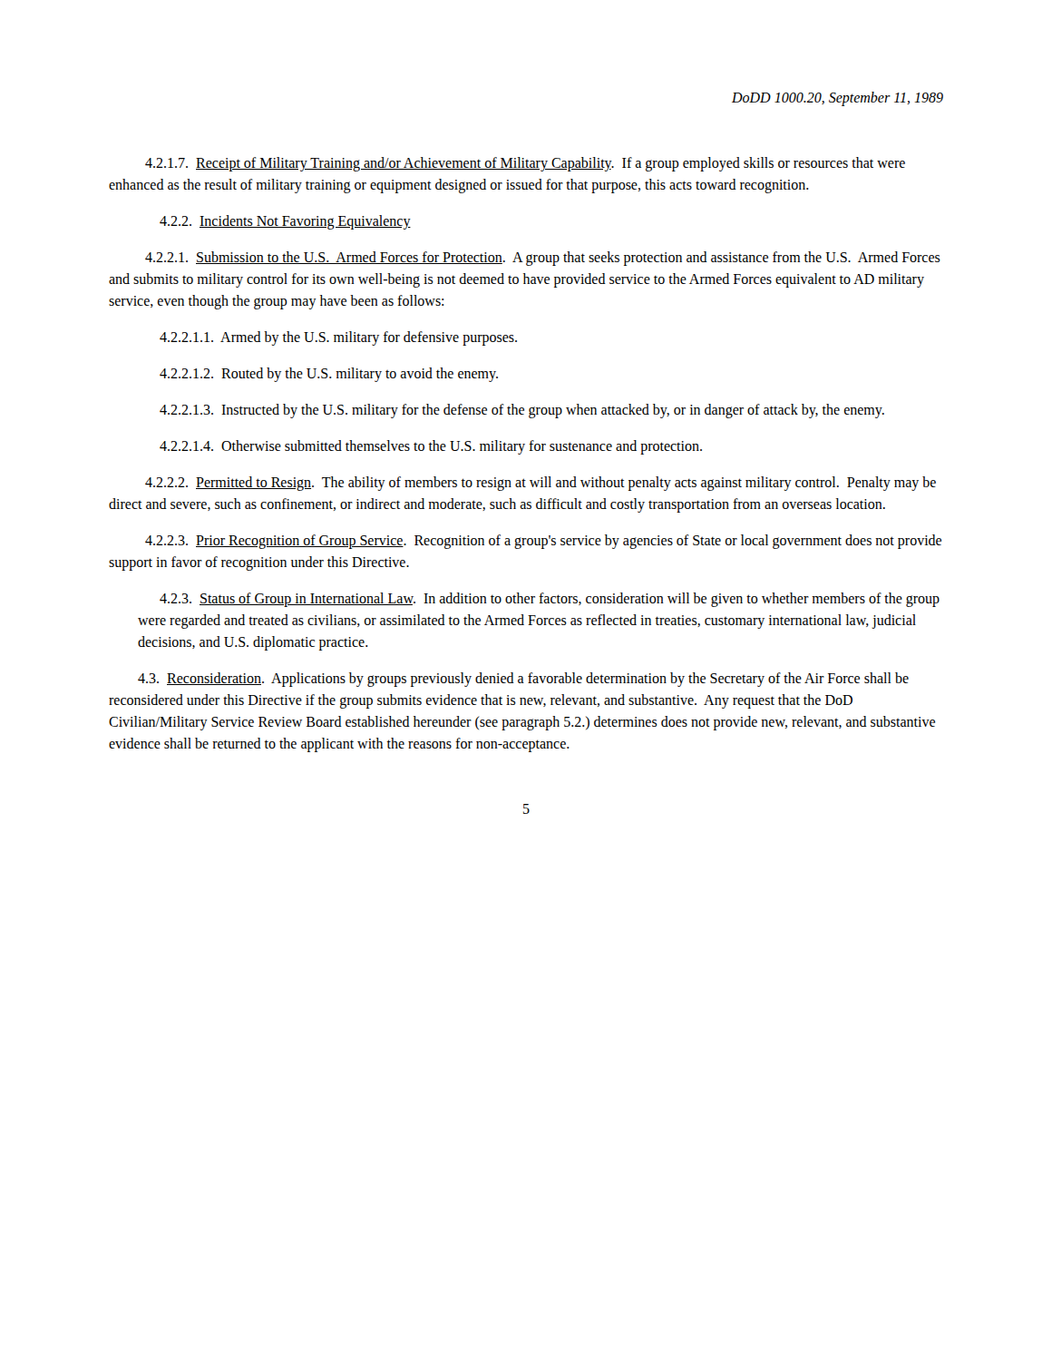DoDD 1000.20, September 11, 1989
4.2.1.7. Receipt of Military Training and/or Achievement of Military Capability. If a group employed skills or resources that were enhanced as the result of military training or equipment designed or issued for that purpose, this acts toward recognition.
4.2.2. Incidents Not Favoring Equivalency
4.2.2.1. Submission to the U.S. Armed Forces for Protection. A group that seeks protection and assistance from the U.S. Armed Forces and submits to military control for its own well-being is not deemed to have provided service to the Armed Forces equivalent to AD military service, even though the group may have been as follows:
4.2.2.1.1. Armed by the U.S. military for defensive purposes.
4.2.2.1.2. Routed by the U.S. military to avoid the enemy.
4.2.2.1.3. Instructed by the U.S. military for the defense of the group when attacked by, or in danger of attack by, the enemy.
4.2.2.1.4. Otherwise submitted themselves to the U.S. military for sustenance and protection.
4.2.2.2. Permitted to Resign. The ability of members to resign at will and without penalty acts against military control. Penalty may be direct and severe, such as confinement, or indirect and moderate, such as difficult and costly transportation from an overseas location.
4.2.2.3. Prior Recognition of Group Service. Recognition of a group's service by agencies of State or local government does not provide support in favor of recognition under this Directive.
4.2.3. Status of Group in International Law. In addition to other factors, consideration will be given to whether members of the group were regarded and treated as civilians, or assimilated to the Armed Forces as reflected in treaties, customary international law, judicial decisions, and U.S. diplomatic practice.
4.3. Reconsideration. Applications by groups previously denied a favorable determination by the Secretary of the Air Force shall be reconsidered under this Directive if the group submits evidence that is new, relevant, and substantive. Any request that the DoD Civilian/Military Service Review Board established hereunder (see paragraph 5.2.) determines does not provide new, relevant, and substantive evidence shall be returned to the applicant with the reasons for non-acceptance.
5